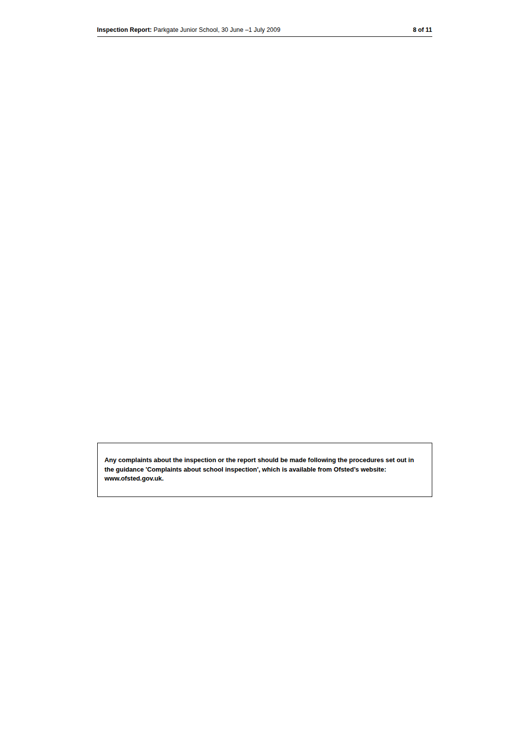Inspection Report: Parkgate Junior School, 30 June –1 July 2009
8 of 11
Any complaints about the inspection or the report should be made following the procedures set out in the guidance 'Complaints about school inspection', which is available from Ofsted’s website: www.ofsted.gov.uk.